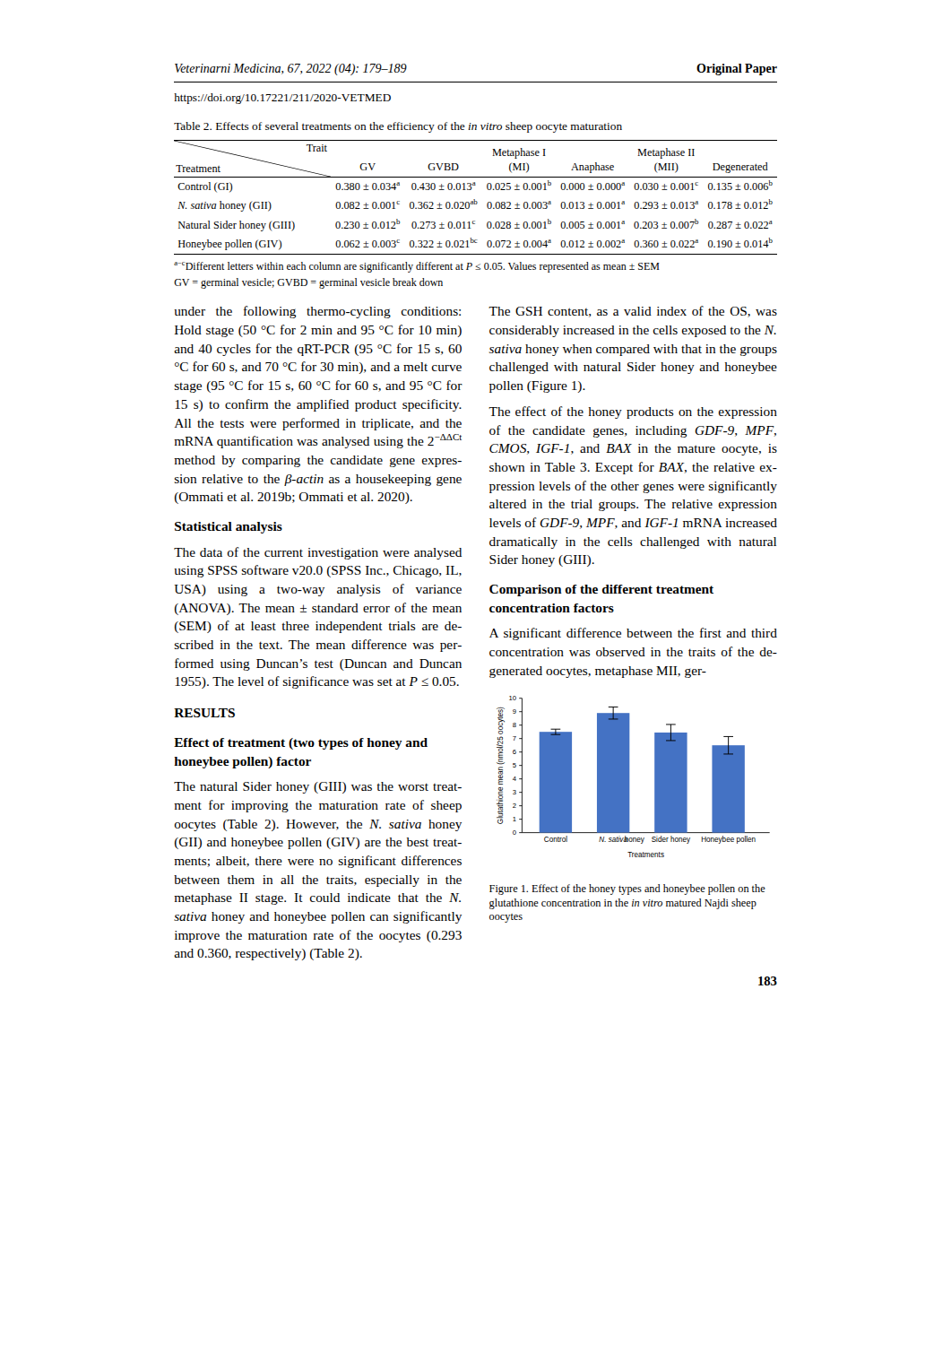Veterinarni Medicina, 67, 2022 (04): 179–189
Original Paper
https://doi.org/10.17221/211/2020-VETMED
Table 2. Effects of several treatments on the efficiency of the in vitro sheep oocyte maturation
| Trait Treatment | GV | GVBD | Metaphase I (MI) | Anaphase | Metaphase II (MII) | Degenerated |
| --- | --- | --- | --- | --- | --- | --- |
| Control (GI) | 0.380 ± 0.034 a | 0.430 ± 0.013 a | 0.025 ± 0.001 b | 0.000 ± 0.000 a | 0.030 ± 0.001 c | 0.135 ± 0.006 b |
| N. sativa honey (GII) | 0.082 ± 0.001 c | 0.362 ± 0.020 ab | 0.082 ± 0.003 a | 0.013 ± 0.001 a | 0.293 ± 0.013 a | 0.178 ± 0.012 b |
| Natural Sider honey (GIII) | 0.230 ± 0.012 b | 0.273 ± 0.011 c | 0.028 ± 0.001 b | 0.005 ± 0.001 a | 0.203 ± 0.007 b | 0.287 ± 0.022 a |
| Honeybee pollen (GIV) | 0.062 ± 0.003 c | 0.322 ± 0.021 bc | 0.072 ± 0.004 a | 0.012 ± 0.002 a | 0.360 ± 0.022 a | 0.190 ± 0.014 b |
a−cDifferent letters within each column are significantly different at P ≤ 0.05. Values represented as mean ± SEM
GV = germinal vesicle; GVBD = germinal vesicle break down
under the following thermo-cycling conditions: Hold stage (50 °C for 2 min and 95 °C for 10 min) and 40 cycles for the qRT-PCR (95 °C for 15 s, 60 °C for 60 s, and 70 °C for 30 min), and a melt curve stage (95 °C for 15 s, 60 °C for 60 s, and 95 °C for 15 s) to confirm the amplified product specificity. All the tests were performed in triplicate, and the mRNA quantification was analysed using the 2−ΔΔCt method by comparing the candidate gene expression relative to the β-actin as a housekeeping gene (Ommati et al. 2019b; Ommati et al. 2020).
Statistical analysis
The data of the current investigation were analysed using SPSS software v20.0 (SPSS Inc., Chicago, IL, USA) using a two-way analysis of variance (ANOVA). The mean ± standard error of the mean (SEM) of at least three independent trials are described in the text. The mean difference was performed using Duncan’s test (Duncan and Duncan 1955). The level of significance was set at P ≤ 0.05.
RESULTS
Effect of treatment (two types of honey and honeybee pollen) factor
The natural Sider honey (GIII) was the worst treatment for improving the maturation rate of sheep oocytes (Table 2). However, the N. sativa honey (GII) and honeybee pollen (GIV) are the best treatments; albeit, there were no significant differences between them in all the traits, especially in the metaphase II stage. It could indicate that the N. sativa honey and honeybee pollen can significantly improve the maturation rate of the oocytes (0.293 and 0.360, respectively) (Table 2).
The GSH content, as a valid index of the OS, was considerably increased in the cells exposed to the N. sativa honey when compared with that in the groups challenged with natural Sider honey and honeybee pollen (Figure 1).
The effect of the honey products on the expression of the candidate genes, including GDF-9, MPF, CMOS, IGF-1, and BAX in the mature oocyte, is shown in Table 3. Except for BAX, the relative expression levels of the other genes were significantly altered in the trial groups. The relative expression levels of GDF-9, MPF, and IGF-1 mRNA increased dramatically in the cells challenged with natural Sider honey (GIII).
Comparison of the different treatment concentration factors
A significant difference between the first and third concentration was observed in the traits of the degenerated oocytes, metaphase MII, ger-
0 1 2 3 4 5 6 7 8 9 10 Control N. sativa honey Sider honey Honeybee pollen Glutathione mean (nmol/25 oocytes) Treatments
Figure 1. Effect of the honey types and honeybee pollen on the glutathione concentration in the in vitro matured Najdi sheep oocytes
183